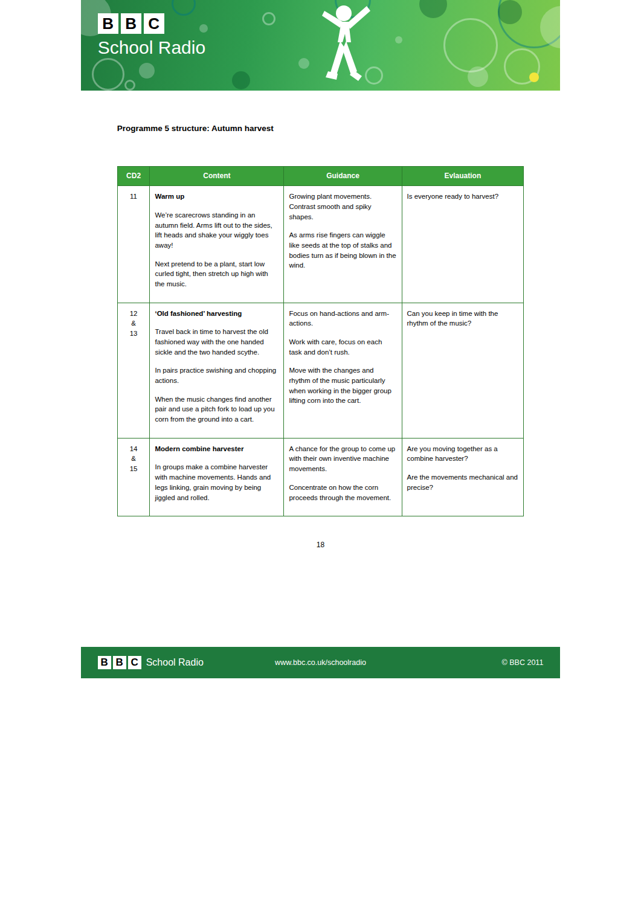B
B
C
School Radio
Programme 5 structure: Autumn harvest
| CD2 | Content | Guidance | Evlauation |
| --- | --- | --- | --- |
| 11 | Warm up We’re scarecrows standing in an autumn field. Arms lift out to the sides, lift heads and shake your wiggly toes away! Next pretend to be a plant, start low curled tight, then stretch up high with the music. | Growing plant movements. Contrast smooth and spiky shapes. As arms rise fingers can wiggle like seeds at the top of stalks and bodies turn as if being blown in the wind. | Is everyone ready to harvest? |
| 12 & 13 | ‘Old fashioned’ harvesting Travel back in time to harvest the old fashioned way with the one handed sickle and the two handed scythe. In pairs practice swishing and chopping actions. When the music changes find another pair and use a pitch fork to load up you corn from the ground into a cart. | Focus on hand-actions and arm-actions. Work with care, focus on each task and don’t rush. Move with the changes and rhythm of the music particularly when working in the bigger group lifting corn into the cart. | Can you keep in time with the rhythm of the music? |
| 14 & 15 | Modern combine harvester In groups make a combine harvester with machine movements. Hands and legs linking, grain moving by being jiggled and rolled. | A chance for the group to come up with their own inventive machine movements. Concentrate on how the corn proceeds through the movement. | Are you moving together as a combine harvester? Are the movements mechanical and precise? |
18
B
B
C
School Radio
www.bbc.co.uk/schoolradio
© BBC 2011